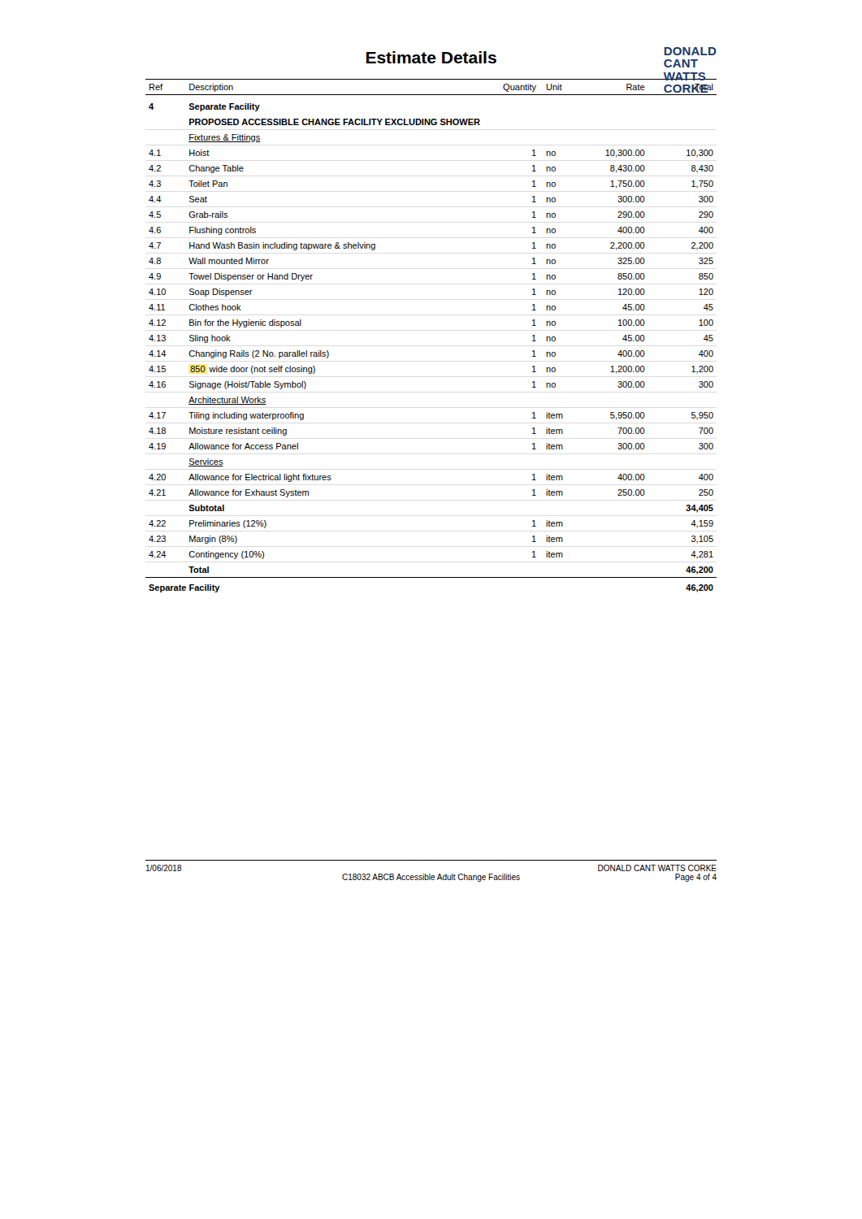DONALD CANT WATTS CORKE
Estimate Details
| Ref | Description | Quantity | Unit | Rate | Total |
| --- | --- | --- | --- | --- | --- |
| 4 | Separate Facility |
| | PROPOSED ACCESSIBLE CHANGE FACILITY EXCLUDING SHOWER | | | | |
| | Fixtures & Fittings | | | | |
| 4.1 | Hoist | 1 | no | 10,300.00 | 10,300 |
| 4.2 | Change Table | 1 | no | 8,430.00 | 8,430 |
| 4.3 | Toilet Pan | 1 | no | 1,750.00 | 1,750 |
| 4.4 | Seat | 1 | no | 300.00 | 300 |
| 4.5 | Grab-rails | 1 | no | 290.00 | 290 |
| 4.6 | Flushing controls | 1 | no | 400.00 | 400 |
| 4.7 | Hand Wash Basin including tapware & shelving | 1 | no | 2,200.00 | 2,200 |
| 4.8 | Wall mounted Mirror | 1 | no | 325.00 | 325 |
| 4.9 | Towel Dispenser or Hand Dryer | 1 | no | 850.00 | 850 |
| 4.10 | Soap Dispenser | 1 | no | 120.00 | 120 |
| 4.11 | Clothes hook | 1 | no | 45.00 | 45 |
| 4.12 | Bin for the Hygienic disposal | 1 | no | 100.00 | 100 |
| 4.13 | Sling hook | 1 | no | 45.00 | 45 |
| 4.14 | Changing Rails (2 No. parallel rails) | 1 | no | 400.00 | 400 |
| 4.15 | 850 wide door (not self closing) | 1 | no | 1,200.00 | 1,200 |
| 4.16 | Signage (Hoist/Table Symbol) | 1 | no | 300.00 | 300 |
| | Architectural Works | | | | |
| 4.17 | Tiling including waterproofing | 1 | item | 5,950.00 | 5,950 |
| 4.18 | Moisture resistant ceiling | 1 | item | 700.00 | 700 |
| 4.19 | Allowance for Access Panel | 1 | item | 300.00 | 300 |
| | Services | | | | |
| 4.20 | Allowance for Electrical light fixtures | 1 | item | 400.00 | 400 |
| 4.21 | Allowance for Exhaust System | 1 | item | 250.00 | 250 |
| | Subtotal | | | | 34,405 |
| 4.22 | Preliminaries (12%) | 1 | item | | 4,159 |
| 4.23 | Margin (8%) | 1 | item | | 3,105 |
| 4.24 | Contingency (10%) | 1 | item | | 4,281 |
| | Total | | | | 46,200 |
Separate Facility 46,200
1/06/2018
DONALD CANT WATTS CORKE
C18032 ABCB Accessible Adult Change Facilities
Page 4 of 4